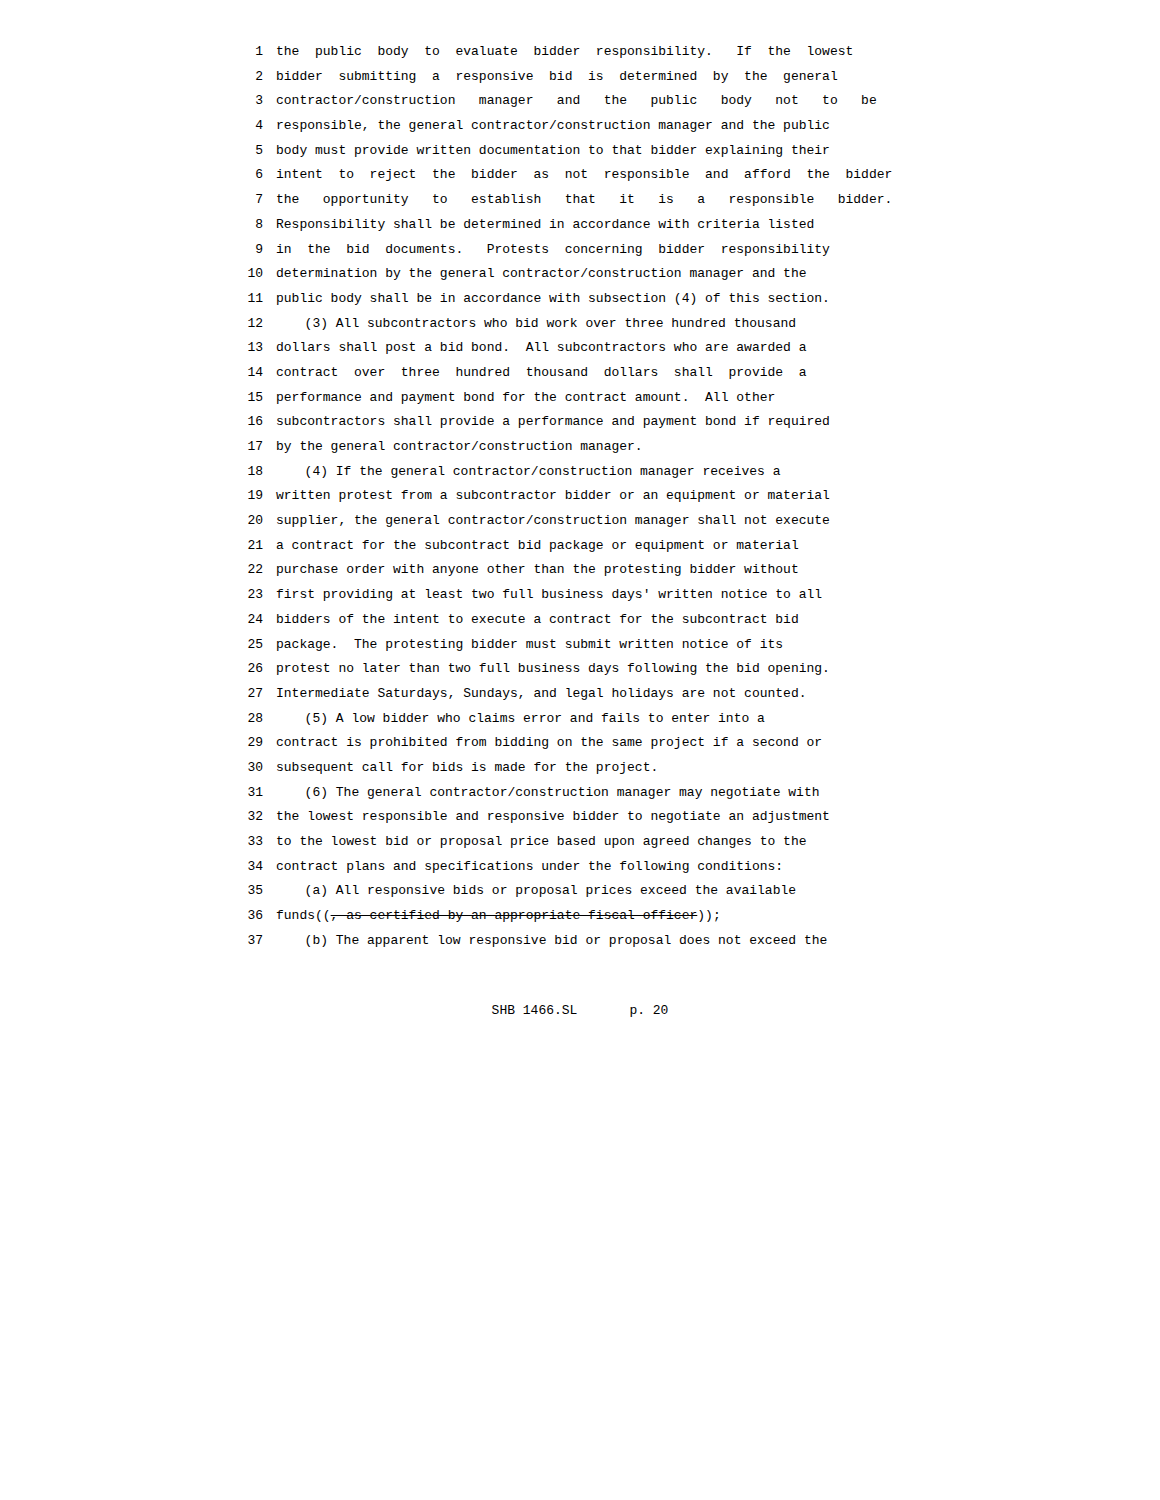the public body to evaluate bidder responsibility. If the lowest
bidder submitting a responsive bid is determined by the general
contractor/construction manager and the public body not to be
responsible, the general contractor/construction manager and the public
body must provide written documentation to that bidder explaining their
intent to reject the bidder as not responsible and afford the bidder
the opportunity to establish that it is a responsible bidder.
Responsibility shall be determined in accordance with criteria listed
in the bid documents. Protests concerning bidder responsibility
determination by the general contractor/construction manager and the
public body shall be in accordance with subsection (4) of this section.
(3) All subcontractors who bid work over three hundred thousand
dollars shall post a bid bond. All subcontractors who are awarded a
contract over three hundred thousand dollars shall provide a
performance and payment bond for the contract amount. All other
subcontractors shall provide a performance and payment bond if required
by the general contractor/construction manager.
(4) If the general contractor/construction manager receives a
written protest from a subcontractor bidder or an equipment or material
supplier, the general contractor/construction manager shall not execute
a contract for the subcontract bid package or equipment or material
purchase order with anyone other than the protesting bidder without
first providing at least two full business days' written notice to all
bidders of the intent to execute a contract for the subcontract bid
package. The protesting bidder must submit written notice of its
protest no later than two full business days following the bid opening.
Intermediate Saturdays, Sundays, and legal holidays are not counted.
(5) A low bidder who claims error and fails to enter into a
contract is prohibited from bidding on the same project if a second or
subsequent call for bids is made for the project.
(6) The general contractor/construction manager may negotiate with
the lowest responsible and responsive bidder to negotiate an adjustment
to the lowest bid or proposal price based upon agreed changes to the
contract plans and specifications under the following conditions:
(a) All responsive bids or proposal prices exceed the available
funds((, as certified by an appropriate fiscal officer));
(b) The apparent low responsive bid or proposal does not exceed the
SHB 1466.SL p. 20